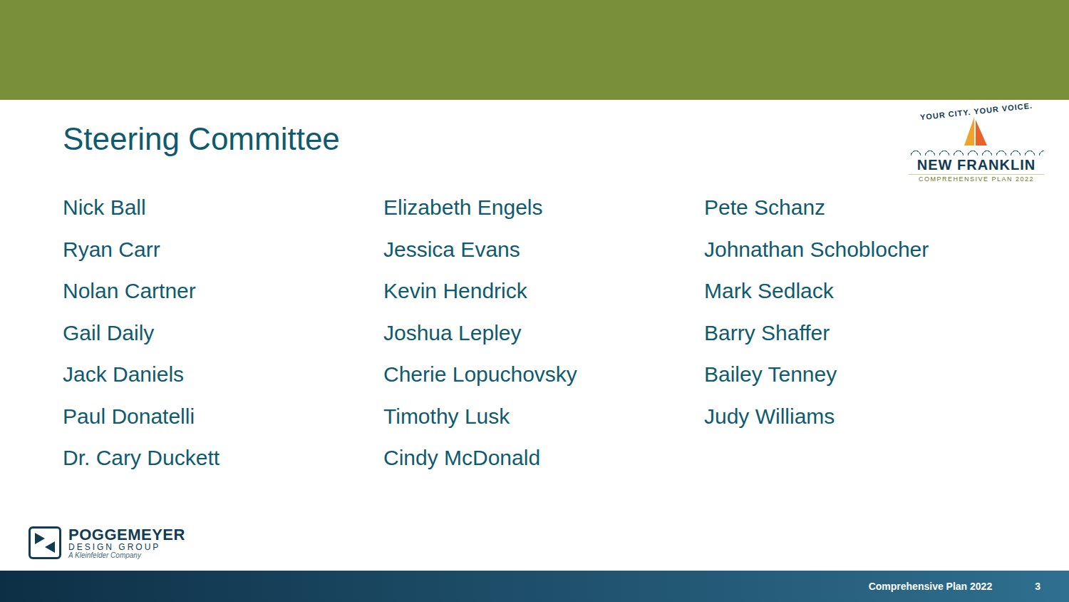YOUR CITY. YOUR VOICE.
NEW FRANKLIN
COMPREHENSIVE PLAN 2022
Steering Committee
Nick Ball Elizabeth Engels Pete Schanz Ryan Carr Jessica Evans Johnathan Schoblocher Nolan Cartner Kevin Hendrick Mark Sedlack Gail Daily Joshua Lepley Barry Shaffer Jack Daniels Cherie Lopuchovsky Bailey Tenney Paul Donatelli Timothy Lusk Judy Williams Dr. Cary Duckett Cindy McDonald
POGGEMEYER
DESIGN GROUP
A Kleinfelder Company
Comprehensive Plan 2022 3